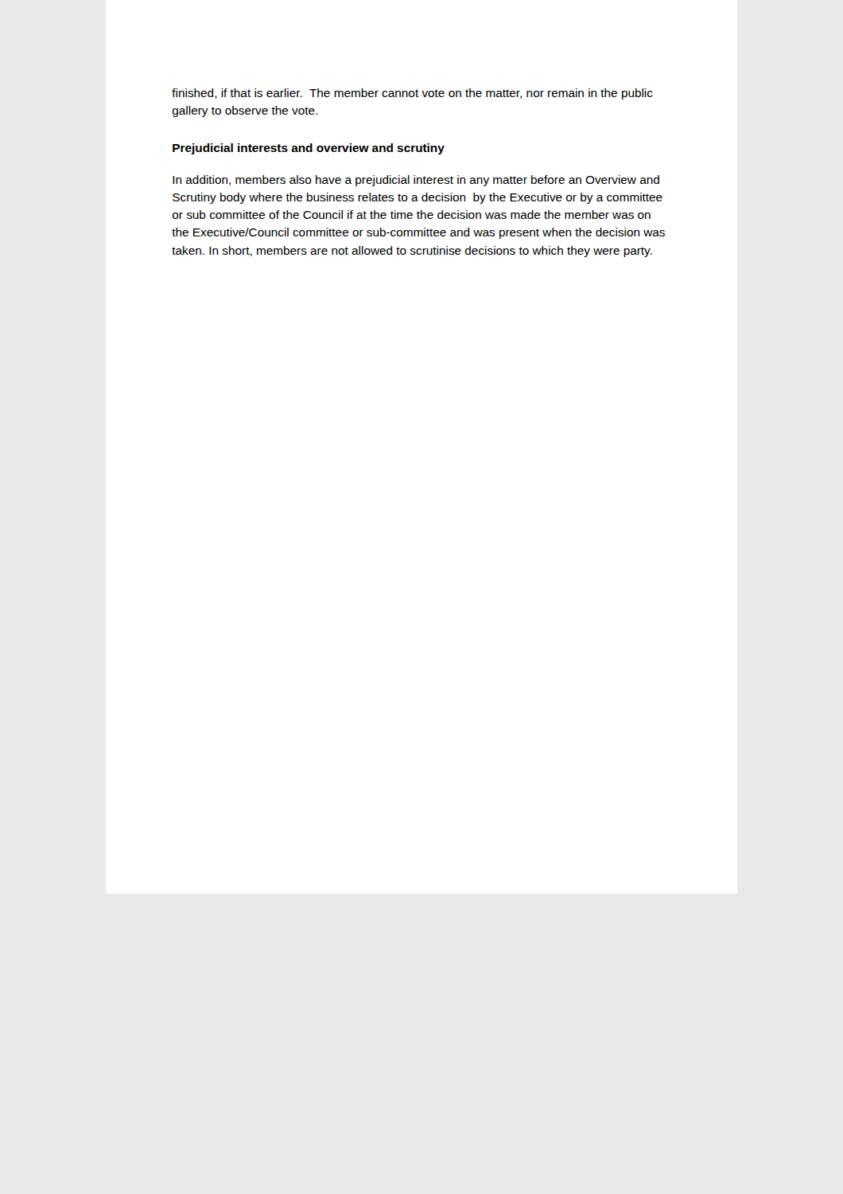finished, if that is earlier. The member cannot vote on the matter, nor remain in the public gallery to observe the vote.
Prejudicial interests and overview and scrutiny
In addition, members also have a prejudicial interest in any matter before an Overview and Scrutiny body where the business relates to a decision by the Executive or by a committee or sub committee of the Council if at the time the decision was made the member was on the Executive/Council committee or sub-committee and was present when the decision was taken. In short, members are not allowed to scrutinise decisions to which they were party.